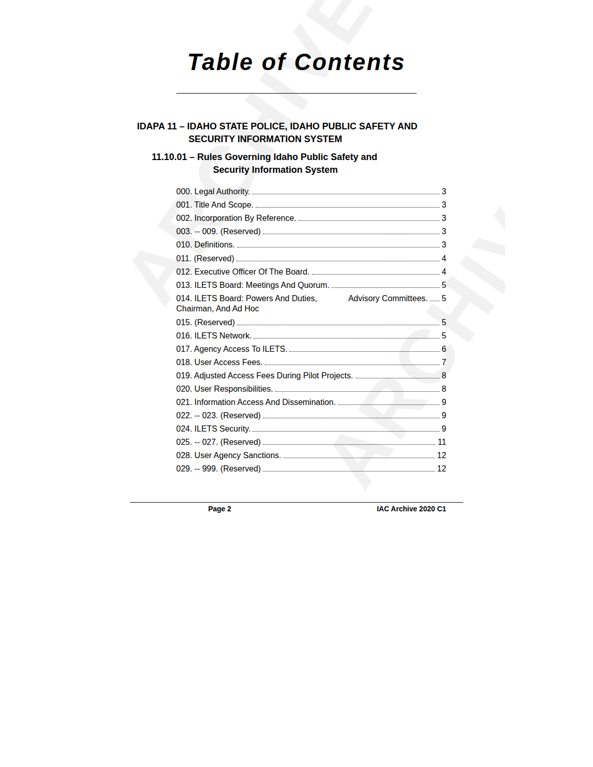ARCHIVE ARCHIVE
Table of Contents
IDAPA 11 – IDAHO STATE POLICE, IDAHO PUBLIC SAFETY AND SECURITY INFORMATION SYSTEM
11.10.01 – Rules Governing Idaho Public Safety and Security Information System
000. Legal Authority. 3
001. Title And Scope. 3
002. Incorporation By Reference. 3
003. -- 009. (Reserved) 3
010. Definitions. 3
011. (Reserved) 4
012. Executive Officer Of The Board. 4
013. ILETS Board: Meetings And Quorum. 5
014. ILETS Board: Powers And Duties, Chairman, And Ad Hoc Advisory Committees. 5
015. (Reserved) 5
016. ILETS Network. 5
017. Agency Access To ILETS. 6
018. User Access Fees. 7
019. Adjusted Access Fees During Pilot Projects. 8
020. User Responsibilities. 8
021. Information Access And Dissemination. 9
022. -- 023. (Reserved) 9
024. ILETS Security. 9
025. -- 027. (Reserved) 11
028. User Agency Sanctions. 12
029. -- 999. (Reserved) 12
Page 2
IAC Archive 2020 C1